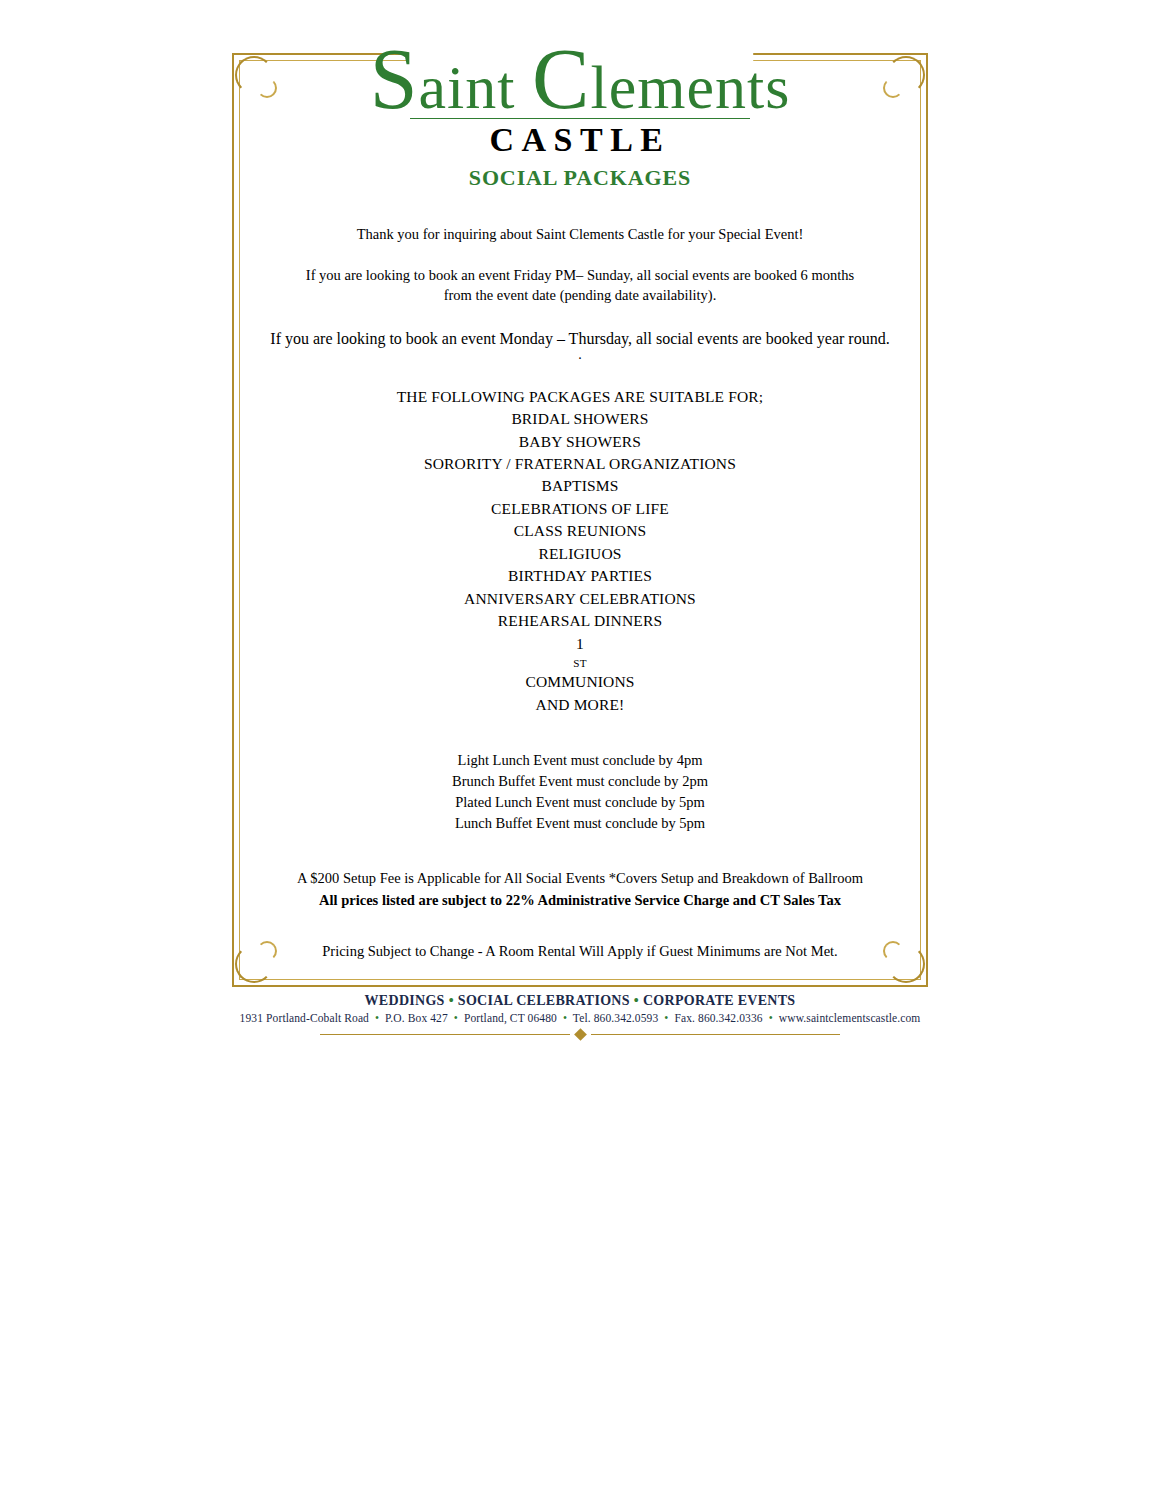Saint Clements
CASTLE
SOCIAL PACKAGES
Thank you for inquiring about Saint Clements Castle for your Special Event!
If you are looking to book an event Friday PM– Sunday, all social events are booked 6 months from the event date (pending date availability).
If you are looking to book an event Monday – Thursday, all social events are booked year round. .
THE FOLLOWING PACKAGES ARE SUITABLE FOR; BRIDAL SHOWERS BABY SHOWERS SORORITY / FRATERNAL ORGANIZATIONS BAPTISMS CELEBRATIONS OF LIFE CLASS REUNIONS RELIGIUOS BIRTHDAY PARTIES ANNIVERSARY CELEBRATIONS REHEARSAL DINNERS 1ST COMMUNIONS AND MORE!
Light Lunch Event must conclude by 4pm Brunch Buffet Event must conclude by 2pm Plated Lunch Event must conclude by 5pm Lunch Buffet Event must conclude by 5pm
A $200 Setup Fee is Applicable for All Social Events *Covers Setup and Breakdown of Ballroom
All prices listed are subject to 22% Administrative Service Charge and CT Sales Tax
Pricing Subject to Change - A Room Rental Will Apply if Guest Minimums are Not Met.
WEDDINGS•SOCIAL CELEBRATIONS•CORPORATE EVENTS
1931 Portland-Cobalt Road • P.O. Box 427 • Portland, CT 06480 • Tel. 860.342.0593 • Fax. 860.342.0336 • www.saintclementscastle.com